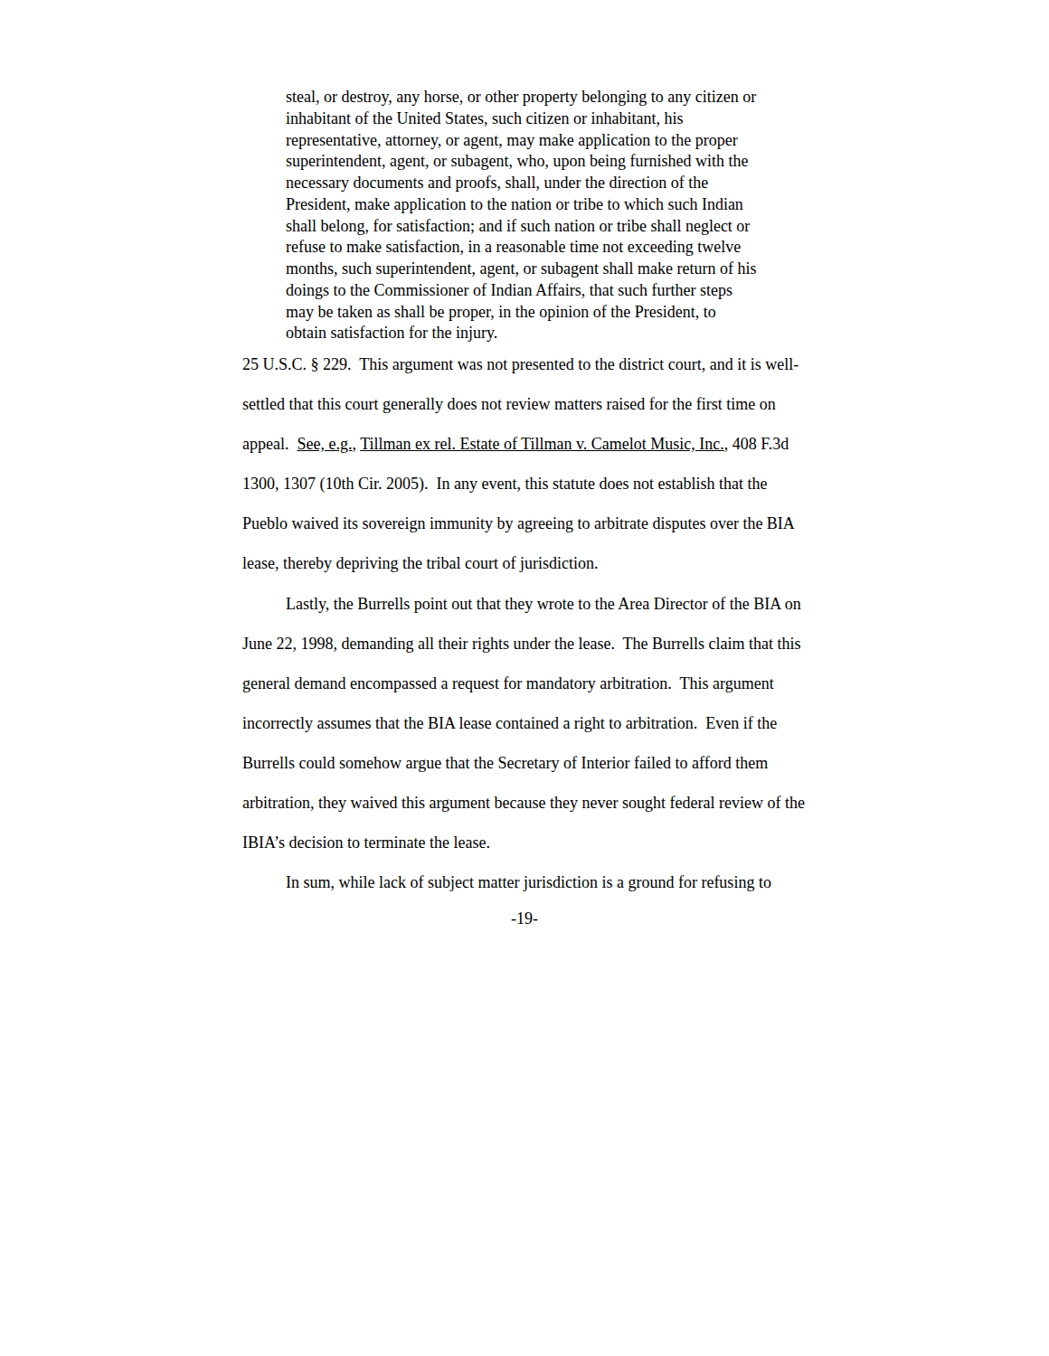steal, or destroy, any horse, or other property belonging to any citizen or inhabitant of the United States, such citizen or inhabitant, his representative, attorney, or agent, may make application to the proper superintendent, agent, or subagent, who, upon being furnished with the necessary documents and proofs, shall, under the direction of the President, make application to the nation or tribe to which such Indian shall belong, for satisfaction; and if such nation or tribe shall neglect or refuse to make satisfaction, in a reasonable time not exceeding twelve months, such superintendent, agent, or subagent shall make return of his doings to the Commissioner of Indian Affairs, that such further steps may be taken as shall be proper, in the opinion of the President, to obtain satisfaction for the injury.
25 U.S.C. § 229. This argument was not presented to the district court, and it is well-settled that this court generally does not review matters raised for the first time on appeal. See, e.g., Tillman ex rel. Estate of Tillman v. Camelot Music, Inc., 408 F.3d 1300, 1307 (10th Cir. 2005). In any event, this statute does not establish that the Pueblo waived its sovereign immunity by agreeing to arbitrate disputes over the BIA lease, thereby depriving the tribal court of jurisdiction.
Lastly, the Burrells point out that they wrote to the Area Director of the BIA on June 22, 1998, demanding all their rights under the lease. The Burrells claim that this general demand encompassed a request for mandatory arbitration. This argument incorrectly assumes that the BIA lease contained a right to arbitration. Even if the Burrells could somehow argue that the Secretary of Interior failed to afford them arbitration, they waived this argument because they never sought federal review of the IBIA’s decision to terminate the lease.
In sum, while lack of subject matter jurisdiction is a ground for refusing to
-19-